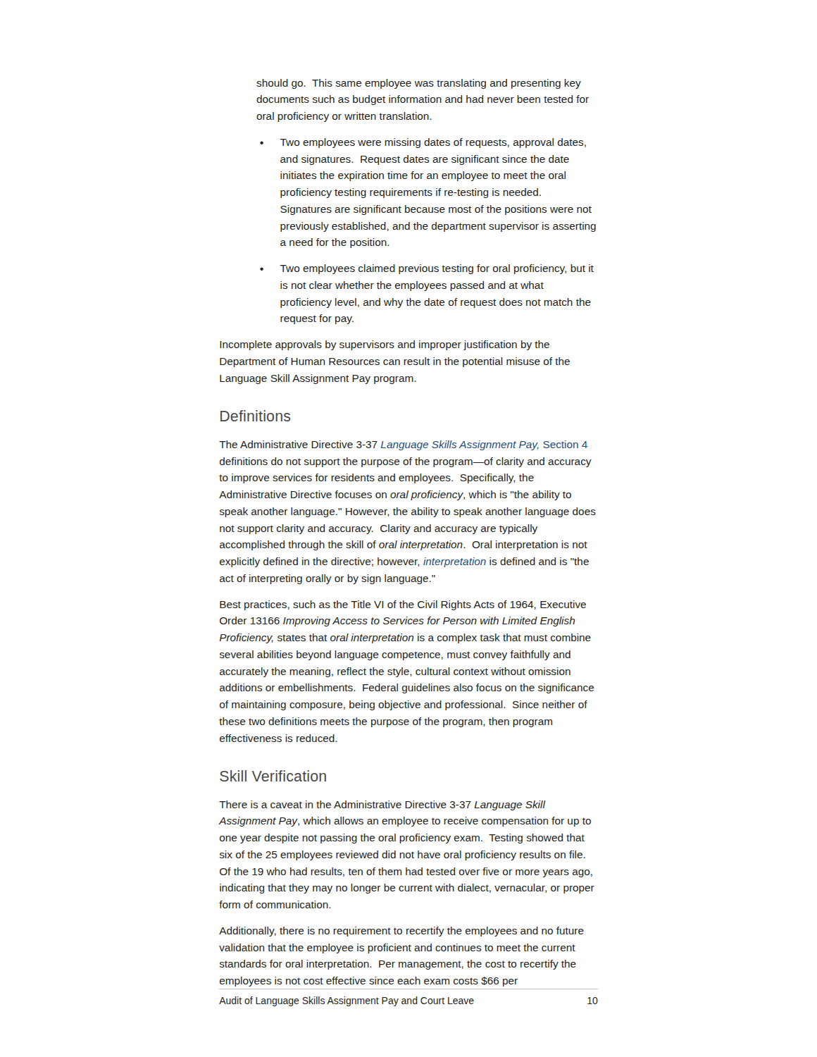should go. This same employee was translating and presenting key documents such as budget information and had never been tested for oral proficiency or written translation.
Two employees were missing dates of requests, approval dates, and signatures. Request dates are significant since the date initiates the expiration time for an employee to meet the oral proficiency testing requirements if re-testing is needed. Signatures are significant because most of the positions were not previously established, and the department supervisor is asserting a need for the position.
Two employees claimed previous testing for oral proficiency, but it is not clear whether the employees passed and at what proficiency level, and why the date of request does not match the request for pay.
Incomplete approvals by supervisors and improper justification by the Department of Human Resources can result in the potential misuse of the Language Skill Assignment Pay program.
Definitions
The Administrative Directive 3-37 Language Skills Assignment Pay, Section 4 definitions do not support the purpose of the program—of clarity and accuracy to improve services for residents and employees. Specifically, the Administrative Directive focuses on oral proficiency, which is "the ability to speak another language." However, the ability to speak another language does not support clarity and accuracy. Clarity and accuracy are typically accomplished through the skill of oral interpretation. Oral interpretation is not explicitly defined in the directive; however, interpretation is defined and is "the act of interpreting orally or by sign language."
Best practices, such as the Title VI of the Civil Rights Acts of 1964, Executive Order 13166 Improving Access to Services for Person with Limited English Proficiency, states that oral interpretation is a complex task that must combine several abilities beyond language competence, must convey faithfully and accurately the meaning, reflect the style, cultural context without omission additions or embellishments. Federal guidelines also focus on the significance of maintaining composure, being objective and professional. Since neither of these two definitions meets the purpose of the program, then program effectiveness is reduced.
Skill Verification
There is a caveat in the Administrative Directive 3-37 Language Skill Assignment Pay, which allows an employee to receive compensation for up to one year despite not passing the oral proficiency exam. Testing showed that six of the 25 employees reviewed did not have oral proficiency results on file. Of the 19 who had results, ten of them had tested over five or more years ago, indicating that they may no longer be current with dialect, vernacular, or proper form of communication.
Additionally, there is no requirement to recertify the employees and no future validation that the employee is proficient and continues to meet the current standards for oral interpretation. Per management, the cost to recertify the employees is not cost effective since each exam costs $66 per
Audit of Language Skills Assignment Pay and Court Leave 10